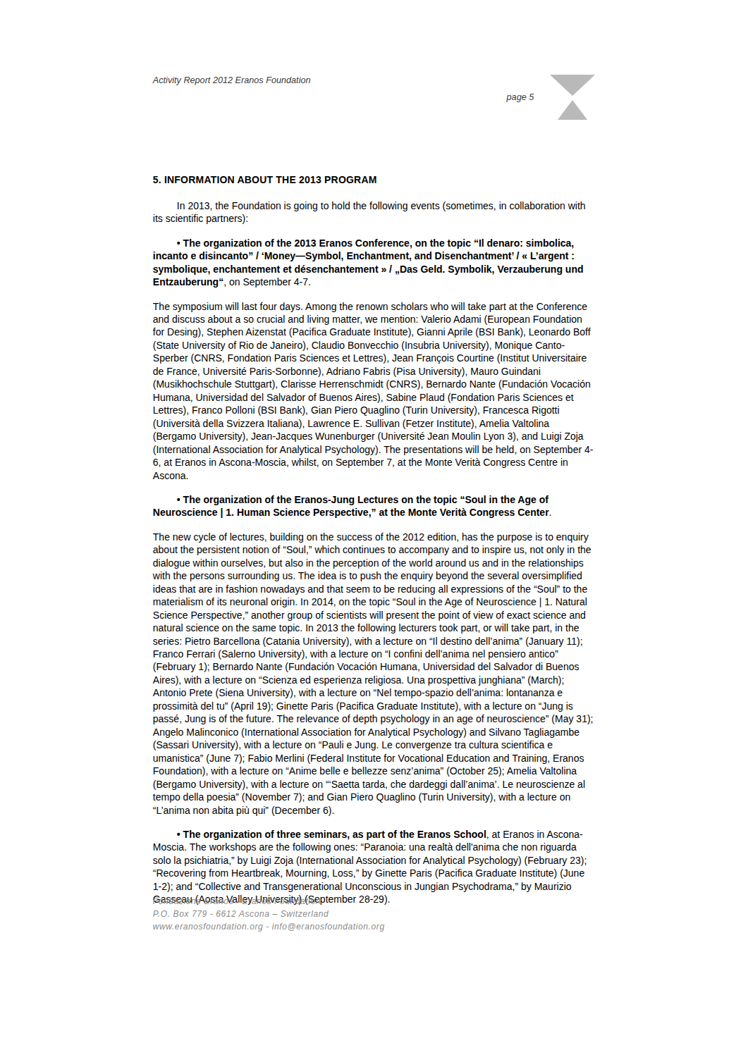Activity Report 2012 Eranos Foundation
page 5
5. INFORMATION ABOUT THE 2013 PROGRAM
In 2013, the Foundation is going to hold the following events (sometimes, in collaboration with its scientific partners):
• The organization of the 2013 Eranos Conference, on the topic “Il denaro: simbolica, incanto e disincanto” / ‘Money—Symbol, Enchantment, and Disenchantment’ / « L’argent : symbolique, enchantement et désenchantement » / „Das Geld. Symbolik, Verzauberung und Entzauberung“, on September 4-7.
The symposium will last four days. Among the renown scholars who will take part at the Conference and discuss about a so crucial and living matter, we mention: Valerio Adami (European Foundation for Desing), Stephen Aizenstat (Pacifica Graduate Institute), Gianni Aprile (BSI Bank), Leonardo Boff (State University of Rio de Janeiro), Claudio Bonvecchio (Insubria University), Monique Canto-Sperber (CNRS, Fondation Paris Sciences et Lettres), Jean François Courtine (Institut Universitaire de France, Université Paris-Sorbonne), Adriano Fabris (Pisa University), Mauro Guindani (Musikhochschule Stuttgart), Clarisse Herrenschmidt (CNRS), Bernardo Nante (Fundación Vocación Humana, Universidad del Salvador of Buenos Aires), Sabine Plaud (Fondation Paris Sciences et Lettres), Franco Polloni (BSI Bank), Gian Piero Quaglino (Turin University), Francesca Rigotti (Università della Svizzera Italiana), Lawrence E. Sullivan (Fetzer Institute), Amelia Valtolina (Bergamo University), Jean-Jacques Wunenburger (Université Jean Moulin Lyon 3), and Luigi Zoja (International Association for Analytical Psychology). The presentations will be held, on September 4-6, at Eranos in Ascona-Moscia, whilst, on September 7, at the Monte Verità Congress Centre in Ascona.
• The organization of the Eranos-Jung Lectures on the topic “Soul in the Age of Neuroscience | 1. Human Science Perspective,” at the Monte Verità Congress Center.
The new cycle of lectures, building on the success of the 2012 edition, has the purpose is to enquiry about the persistent notion of “Soul,” which continues to accompany and to inspire us, not only in the dialogue within ourselves, but also in the perception of the world around us and in the relationships with the persons surrounding us. The idea is to push the enquiry beyond the several oversimplified ideas that are in fashion nowadays and that seem to be reducing all expressions of the “Soul” to the materialism of its neuronal origin. In 2014, on the topic “Soul in the Age of Neuroscience | 1. Natural Science Perspective,” another group of scientists will present the point of view of exact science and natural science on the same topic. In 2013 the following lecturers took part, or will take part, in the series: Pietro Barcellona (Catania University), with a lecture on “Il destino dell’anima” (January 11); Franco Ferrari (Salerno University), with a lecture on “I confini dell’anima nel pensiero antico” (February 1); Bernardo Nante (Fundación Vocación Humana, Universidad del Salvador di Buenos Aires), with a lecture on “Scienza ed esperienza religiosa. Una prospettiva junghiana” (March); Antonio Prete (Siena University), with a lecture on “Nel tempo-spazio dell’anima: lontananza e prossimità del tu” (April 19); Ginette Paris (Pacifica Graduate Institute), with a lecture on “Jung is passé, Jung is of the future. The relevance of depth psychology in an age of neuroscience” (May 31); Angelo Malinconico (International Association for Analytical Psychology) and Silvano Tagliagambe (Sassari University), with a lecture on “Pauli e Jung. Le convergenze tra cultura scientifica e umanistica” (June 7); Fabio Merlini (Federal Institute for Vocational Education and Training, Eranos Foundation), with a lecture on “Anime belle e bellezze senz’anima” (October 25); Amelia Valtolina (Bergamo University), with a lecture on “‘Saetta tarda, che dardeggi dall’anima’. Le neuroscienze al tempo della poesia” (November 7); and Gian Piero Quaglino (Turin University), with a lecture on “L’anima non abita più qui” (December 6).
• The organization of three seminars, as part of the Eranos School, at Eranos in Ascona-Moscia. The workshops are the following ones: “Paranoia: una realtà dell'anima che non riguarda solo la psichiatria,” by Luigi Zoja (International Association for Analytical Psychology) (February 23); “Recovering from Heartbreak, Mourning, Loss,” by Ginette Paris (Pacifica Graduate Institute) (June 1-2); and “Collective and Transgenerational Unconscious in Jungian Psychodrama,” by Maurizio Gasseau (Aosta Valley University) (September 28-29).
Fondazione Eranos - Eranos Foundation
P.O. Box 779 - 6612 Ascona – Switzerland
www.eranosfoundation.org - info@eranosfoundation.org